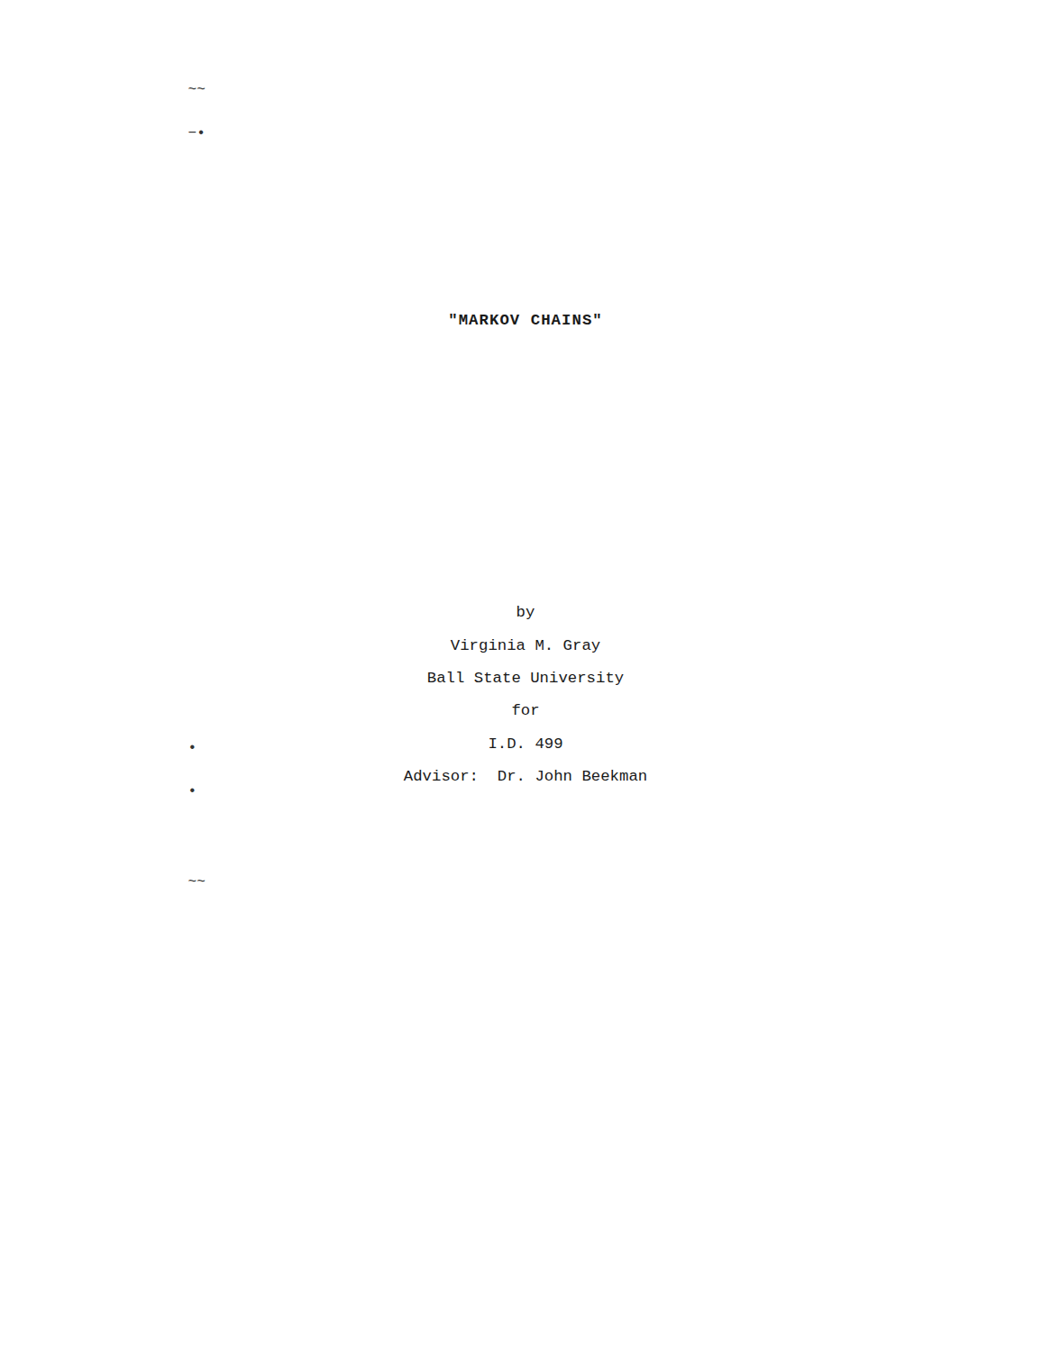~~
−•
"MARKOV CHAINS"
by
Virginia M. Gray
Ball State University
for
I.D. 499
Advisor: Dr. John Beekman
•
•
~~